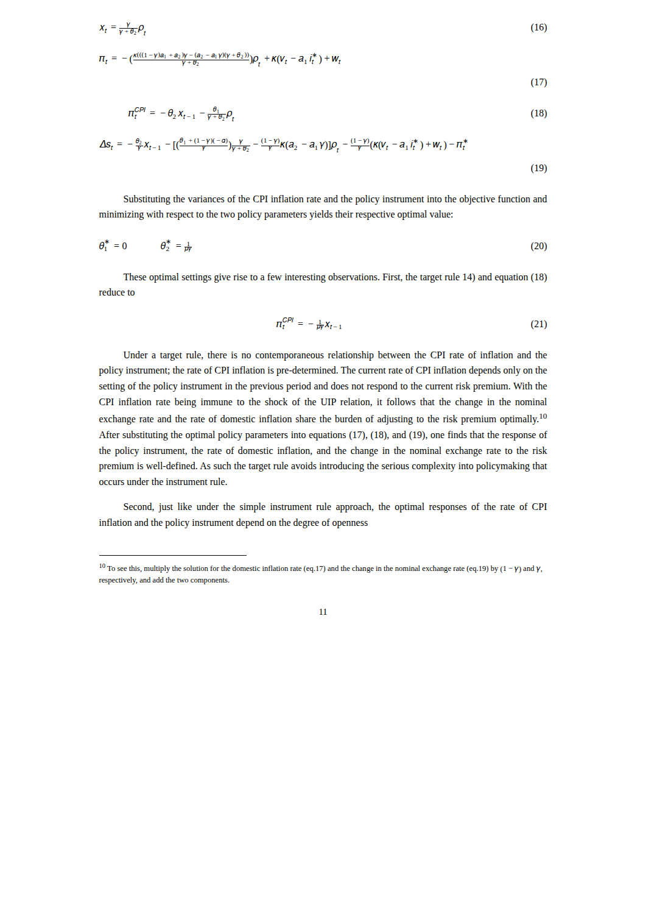xt = γ γ+θ2 ρt
(16)
πt = − ( κ ( ( (1−γ) a1 + a2 ) γ − ( a2 − a1 γ ) ( γ+θ2 ) ) γ+θ2 ) ρt + κ ( vt − a1 it∗ ) + wt
(17)
πtCPI = − θ2 xt−1 − θ1 γ+θ2 ρt
(18)
Δst = − θ2γ xt−1 − [ ( θ1+(1−γ)(−α) γ ) γγ+θ2 − (1−γ)γ κ ( a2 − a1 γ ) ] ρt − (1−γ)γ ( κ ( vt − a1 it∗ ) + wt ) − πt∗
(19)
Substituting the variances of the CPI inflation rate and the policy instrument into the objective function and minimizing with respect to the two policy parameters yields their respective optimal value:
θ1∗ = 0 θ2∗ = 1μγ
(20)
These optimal settings give rise to a few interesting observations. First, the target rule 14) and equation (18) reduce to
πtCPI = − 1μγ xt−1
(21)
Under a target rule, there is no contemporaneous relationship between the CPI rate of inflation and the policy instrument; the rate of CPI inflation is pre-determined. The current rate of CPI inflation depends only on the setting of the policy instrument in the previous period and does not respond to the current risk premium. With the CPI inflation rate being immune to the shock of the UIP relation, it follows that the change in the nominal exchange rate and the rate of domestic inflation share the burden of adjusting to the risk premium optimally.10 After substituting the optimal policy parameters into equations (17), (18), and (19), one finds that the response of the policy instrument, the rate of domestic inflation, and the change in the nominal exchange rate to the risk premium is well-defined. As such the target rule avoids introducing the serious complexity into policymaking that occurs under the instrument rule.
Second, just like under the simple instrument rule approach, the optimal responses of the rate of CPI inflation and the policy instrument depend on the degree of openness
10 To see this, multiply the solution for the domestic inflation rate (eq.17) and the change in the nominal exchange rate (eq.19) by (1−γ) and γ, respectively, and add the two components.
11